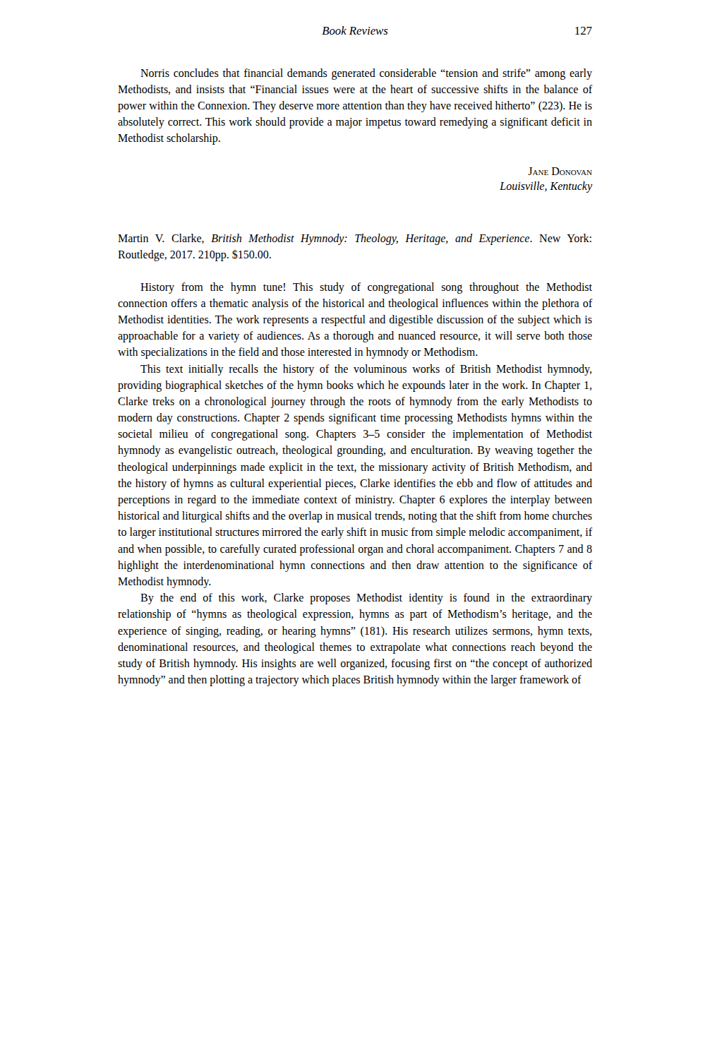Book Reviews 127
Norris concludes that financial demands generated considerable “tension and strife” among early Methodists, and insists that “Financial issues were at the heart of successive shifts in the balance of power within the Connexion. They deserve more attention than they have received hitherto” (223). He is absolutely correct. This work should provide a major impetus toward remedying a significant deficit in Methodist scholarship.
Jane Donovan Louisville, Kentucky
Martin V. Clarke, British Methodist Hymnody: Theology, Heritage, and Experience. New York: Routledge, 2017. 210pp. $150.00.
History from the hymn tune! This study of congregational song throughout the Methodist connection offers a thematic analysis of the historical and theological influences within the plethora of Methodist identities. The work represents a respectful and digestible discussion of the subject which is approachable for a variety of audiences. As a thorough and nuanced resource, it will serve both those with specializations in the field and those interested in hymnody or Methodism.
This text initially recalls the history of the voluminous works of British Methodist hymnody, providing biographical sketches of the hymn books which he expounds later in the work. In Chapter 1, Clarke treks on a chronological journey through the roots of hymnody from the early Methodists to modern day constructions. Chapter 2 spends significant time processing Methodists hymns within the societal milieu of congregational song. Chapters 3–5 consider the implementation of Methodist hymnody as evangelistic outreach, theological grounding, and enculturation. By weaving together the theological underpinnings made explicit in the text, the missionary activity of British Methodism, and the history of hymns as cultural experiential pieces, Clarke identifies the ebb and flow of attitudes and perceptions in regard to the immediate context of ministry. Chapter 6 explores the interplay between historical and liturgical shifts and the overlap in musical trends, noting that the shift from home churches to larger institutional structures mirrored the early shift in music from simple melodic accompaniment, if and when possible, to carefully curated professional organ and choral accompaniment. Chapters 7 and 8 highlight the interdenominational hymn connections and then draw attention to the significance of Methodist hymnody.
By the end of this work, Clarke proposes Methodist identity is found in the extraordinary relationship of “hymns as theological expression, hymns as part of Methodism’s heritage, and the experience of singing, reading, or hearing hymns” (181). His research utilizes sermons, hymn texts, denominational resources, and theological themes to extrapolate what connections reach beyond the study of British hymnody. His insights are well organized, focusing first on “the concept of authorized hymnody” and then plotting a trajectory which places British hymnody within the larger framework of